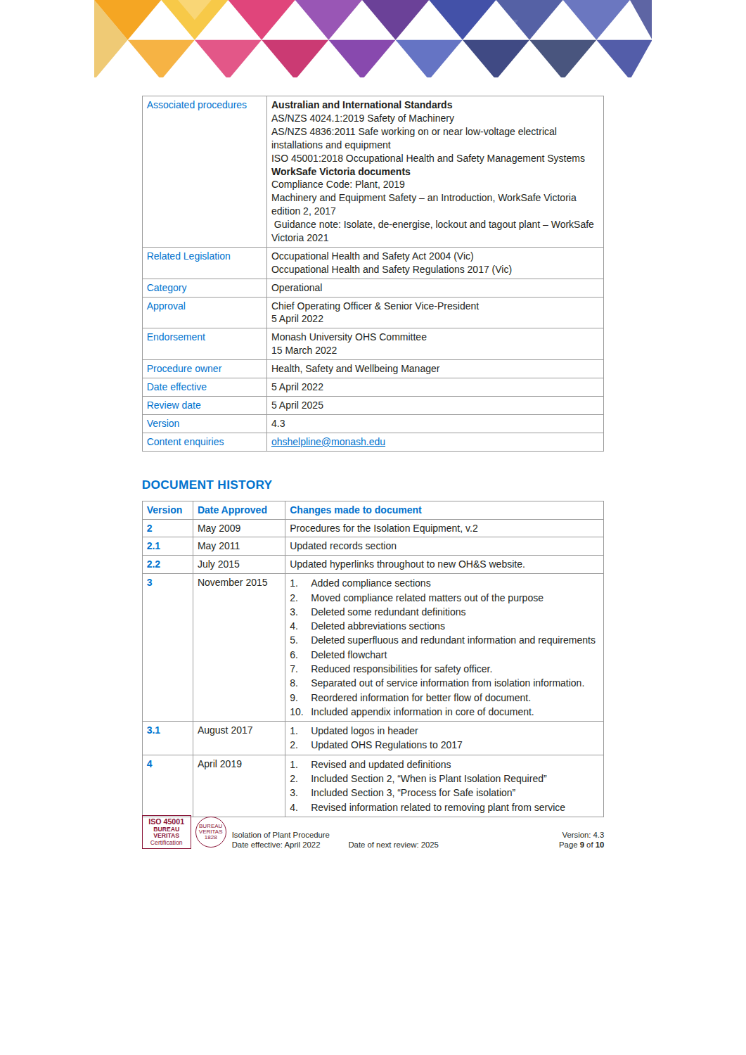| Associated procedures | Australian and International Standards AS/NZS 4024.1:2019 Safety of Machinery AS/NZS 4836:2011 Safe working on or near low-voltage electrical installations and equipment ISO 45001:2018 Occupational Health and Safety Management Systems WorkSafe Victoria documents Compliance Code: Plant, 2019 Machinery and Equipment Safety – an Introduction, WorkSafe Victoria edition 2, 2017 Guidance note: Isolate, de-energise, lockout and tagout plant – WorkSafe Victoria 2021 |
| Related Legislation | Occupational Health and Safety Act 2004 (Vic) Occupational Health and Safety Regulations 2017 (Vic) |
| Category | Operational |
| Approval | Chief Operating Officer & Senior Vice-President 5 April 2022 |
| Endorsement | Monash University OHS Committee 15 March 2022 |
| Procedure owner | Health, Safety and Wellbeing Manager |
| Date effective | 5 April 2022 |
| Review date | 5 April 2025 |
| Version | 4.3 |
| Content enquiries | ohshelpline@monash.edu |
DOCUMENT HISTORY
| Version | Date Approved | Changes made to document |
| --- | --- | --- |
| 2 | May 2009 | Procedures for the Isolation Equipment, v.2 |
| 2.1 | May 2011 | Updated records section |
| 2.2 | July 2015 | Updated hyperlinks throughout to new OH&S website. |
| 3 | November 2015 | 1. Added compliance sections 2. Moved compliance related matters out of the purpose 3. Deleted some redundant definitions 4. Deleted abbreviations sections 5. Deleted superfluous and redundant information and requirements 6. Deleted flowchart 7. Reduced responsibilities for safety officer. 8. Separated out of service information from isolation information. 9. Reordered information for better flow of document. 10. Included appendix information in core of document. |
| 3.1 | August 2017 | 1. Updated logos in header 2. Updated OHS Regulations to 2017 |
| 4 | April 2019 | 1. Revised and updated definitions 2. Included Section 2, “When is Plant Isolation Required” 3. Included Section 3, “Process for Safe isolation” 4. Revised information related to removing plant from service |
ISO 45001
BUREAU VERITAS
Certification
BUREAU
VERITAS
1828
Isolation of Plant Procedure
Date effective: April 2022 Date of next review: 2025
Version: 4.3
Page 9 of 10